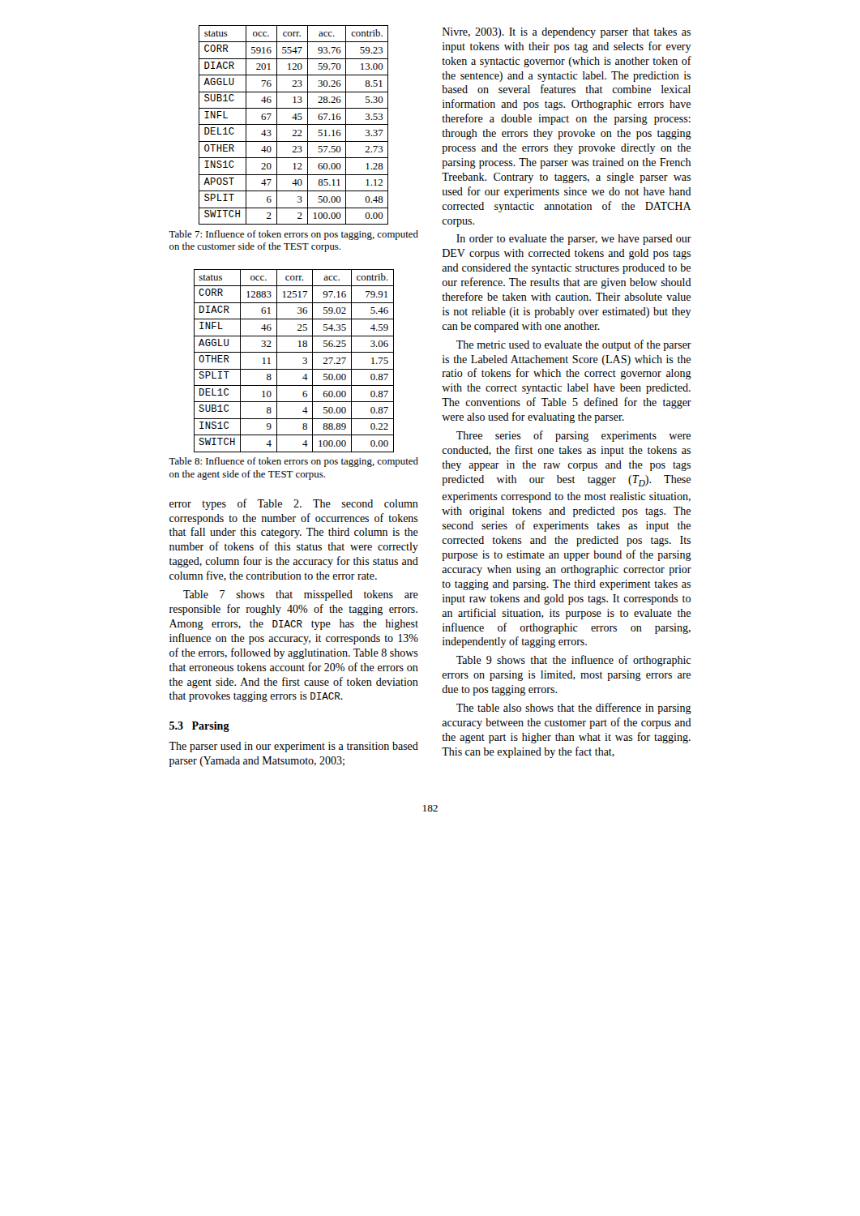| status | occ. | corr. | acc. | contrib. |
| --- | --- | --- | --- | --- |
| CORR | 5916 | 5547 | 93.76 | 59.23 |
| DIACR | 201 | 120 | 59.70 | 13.00 |
| AGGLU | 76 | 23 | 30.26 | 8.51 |
| SUB1C | 46 | 13 | 28.26 | 5.30 |
| INFL | 67 | 45 | 67.16 | 3.53 |
| DEL1C | 43 | 22 | 51.16 | 3.37 |
| OTHER | 40 | 23 | 57.50 | 2.73 |
| INS1C | 20 | 12 | 60.00 | 1.28 |
| APOST | 47 | 40 | 85.11 | 1.12 |
| SPLIT | 6 | 3 | 50.00 | 0.48 |
| SWITCH | 2 | 2 | 100.00 | 0.00 |
Table 7: Influence of token errors on pos tagging, computed on the customer side of the TEST corpus.
| status | occ. | corr. | acc. | contrib. |
| --- | --- | --- | --- | --- |
| CORR | 12883 | 12517 | 97.16 | 79.91 |
| DIACR | 61 | 36 | 59.02 | 5.46 |
| INFL | 46 | 25 | 54.35 | 4.59 |
| AGGLU | 32 | 18 | 56.25 | 3.06 |
| OTHER | 11 | 3 | 27.27 | 1.75 |
| SPLIT | 8 | 4 | 50.00 | 0.87 |
| DEL1C | 10 | 6 | 60.00 | 0.87 |
| SUB1C | 8 | 4 | 50.00 | 0.87 |
| INS1C | 9 | 8 | 88.89 | 0.22 |
| SWITCH | 4 | 4 | 100.00 | 0.00 |
Table 8: Influence of token errors on pos tagging, computed on the agent side of the TEST corpus.
error types of Table 2. The second column corresponds to the number of occurrences of tokens that fall under this category. The third column is the number of tokens of this status that were correctly tagged, column four is the accuracy for this status and column five, the contribution to the error rate.
Table 7 shows that misspelled tokens are responsible for roughly 40% of the tagging errors. Among errors, the DIACR type has the highest influence on the pos accuracy, it corresponds to 13% of the errors, followed by agglutination. Table 8 shows that erroneous tokens account for 20% of the errors on the agent side. And the first cause of token deviation that provokes tagging errors is DIACR.
5.3 Parsing
The parser used in our experiment is a transition based parser (Yamada and Matsumoto, 2003;
Nivre, 2003). It is a dependency parser that takes as input tokens with their pos tag and selects for every token a syntactic governor (which is another token of the sentence) and a syntactic label. The prediction is based on several features that combine lexical information and pos tags. Orthographic errors have therefore a double impact on the parsing process: through the errors they provoke on the pos tagging process and the errors they provoke directly on the parsing process. The parser was trained on the French Treebank. Contrary to taggers, a single parser was used for our experiments since we do not have hand corrected syntactic annotation of the DATCHA corpus.
In order to evaluate the parser, we have parsed our DEV corpus with corrected tokens and gold pos tags and considered the syntactic structures produced to be our reference. The results that are given below should therefore be taken with caution. Their absolute value is not reliable (it is probably over estimated) but they can be compared with one another.
The metric used to evaluate the output of the parser is the Labeled Attachement Score (LAS) which is the ratio of tokens for which the correct governor along with the correct syntactic label have been predicted. The conventions of Table 5 defined for the tagger were also used for evaluating the parser.
Three series of parsing experiments were conducted, the first one takes as input the tokens as they appear in the raw corpus and the pos tags predicted with our best tagger (TD). These experiments correspond to the most realistic situation, with original tokens and predicted pos tags. The second series of experiments takes as input the corrected tokens and the predicted pos tags. Its purpose is to estimate an upper bound of the parsing accuracy when using an orthographic corrector prior to tagging and parsing. The third experiment takes as input raw tokens and gold pos tags. It corresponds to an artificial situation, its purpose is to evaluate the influence of orthographic errors on parsing, independently of tagging errors.
Table 9 shows that the influence of orthographic errors on parsing is limited, most parsing errors are due to pos tagging errors.
The table also shows that the difference in parsing accuracy between the customer part of the corpus and the agent part is higher than what it was for tagging. This can be explained by the fact that,
182